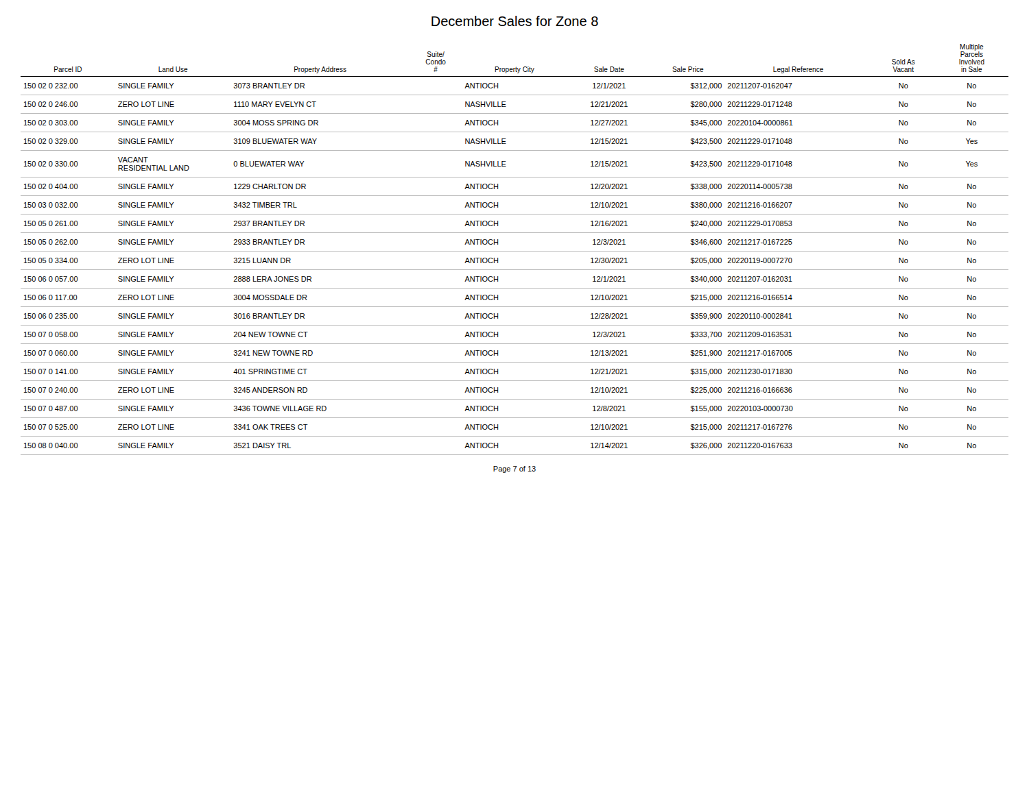December Sales for Zone 8
| Parcel ID | Land Use | Property Address | Suite/ Condo # | Property City | Sale Date | Sale Price | Legal Reference | Sold As Vacant | Multiple Parcels Involved in Sale |
| --- | --- | --- | --- | --- | --- | --- | --- | --- | --- |
| 150 02 0 232.00 | SINGLE FAMILY | 3073 BRANTLEY DR | | ANTIOCH | 12/1/2021 | $312,000 | 20211207-0162047 | No | No |
| 150 02 0 246.00 | ZERO LOT LINE | 1110 MARY EVELYN CT | | NASHVILLE | 12/21/2021 | $280,000 | 20211229-0171248 | No | No |
| 150 02 0 303.00 | SINGLE FAMILY | 3004 MOSS SPRING DR | | ANTIOCH | 12/27/2021 | $345,000 | 20220104-0000861 | No | No |
| 150 02 0 329.00 | SINGLE FAMILY | 3109 BLUEWATER WAY | | NASHVILLE | 12/15/2021 | $423,500 | 20211229-0171048 | No | Yes |
| 150 02 0 330.00 | VACANT RESIDENTIAL LAND | 0 BLUEWATER WAY | | NASHVILLE | 12/15/2021 | $423,500 | 20211229-0171048 | No | Yes |
| 150 02 0 404.00 | SINGLE FAMILY | 1229 CHARLTON DR | | ANTIOCH | 12/20/2021 | $338,000 | 20220114-0005738 | No | No |
| 150 03 0 032.00 | SINGLE FAMILY | 3432 TIMBER TRL | | ANTIOCH | 12/10/2021 | $380,000 | 20211216-0166207 | No | No |
| 150 05 0 261.00 | SINGLE FAMILY | 2937 BRANTLEY DR | | ANTIOCH | 12/16/2021 | $240,000 | 20211229-0170853 | No | No |
| 150 05 0 262.00 | SINGLE FAMILY | 2933 BRANTLEY DR | | ANTIOCH | 12/3/2021 | $346,600 | 20211217-0167225 | No | No |
| 150 05 0 334.00 | ZERO LOT LINE | 3215 LUANN DR | | ANTIOCH | 12/30/2021 | $205,000 | 20220119-0007270 | No | No |
| 150 06 0 057.00 | SINGLE FAMILY | 2888 LERA JONES DR | | ANTIOCH | 12/1/2021 | $340,000 | 20211207-0162031 | No | No |
| 150 06 0 117.00 | ZERO LOT LINE | 3004 MOSSDALE DR | | ANTIOCH | 12/10/2021 | $215,000 | 20211216-0166514 | No | No |
| 150 06 0 235.00 | SINGLE FAMILY | 3016 BRANTLEY DR | | ANTIOCH | 12/28/2021 | $359,900 | 20220110-0002841 | No | No |
| 150 07 0 058.00 | SINGLE FAMILY | 204 NEW TOWNE CT | | ANTIOCH | 12/3/2021 | $333,700 | 20211209-0163531 | No | No |
| 150 07 0 060.00 | SINGLE FAMILY | 3241 NEW TOWNE RD | | ANTIOCH | 12/13/2021 | $251,900 | 20211217-0167005 | No | No |
| 150 07 0 141.00 | SINGLE FAMILY | 401 SPRINGTIME CT | | ANTIOCH | 12/21/2021 | $315,000 | 20211230-0171830 | No | No |
| 150 07 0 240.00 | ZERO LOT LINE | 3245 ANDERSON RD | | ANTIOCH | 12/10/2021 | $225,000 | 20211216-0166636 | No | No |
| 150 07 0 487.00 | SINGLE FAMILY | 3436 TOWNE VILLAGE RD | | ANTIOCH | 12/8/2021 | $155,000 | 20220103-0000730 | No | No |
| 150 07 0 525.00 | ZERO LOT LINE | 3341 OAK TREES CT | | ANTIOCH | 12/10/2021 | $215,000 | 20211217-0167276 | No | No |
| 150 08 0 040.00 | SINGLE FAMILY | 3521 DAISY TRL | | ANTIOCH | 12/14/2021 | $326,000 | 20211220-0167633 | No | No |
Page 7 of 13